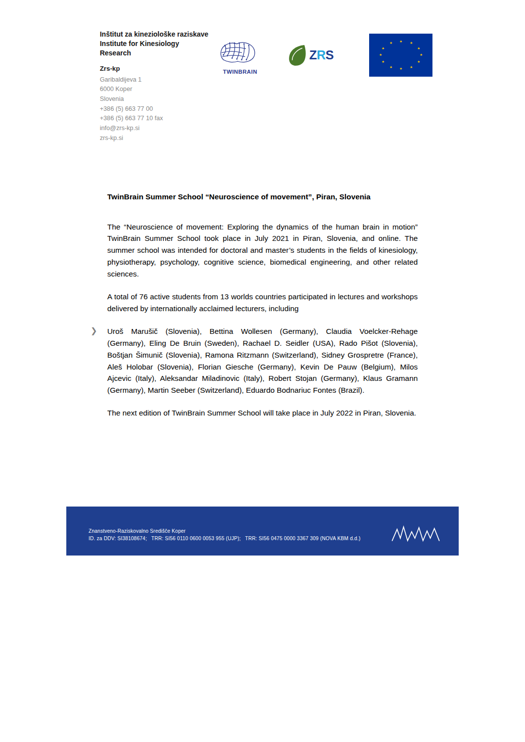Inštitut za kineziološke raziskave Institute for Kinesiology Research
Zrs-kp
Garibaldijeva 1
6000 Koper
Slovenia
+386 (5) 663 77 00
+386 (5) 663 77 10 fax
info@zrs-kp.si
zrs-kp.si
TWIN BRAIN
ZRS
★ ★ ★ ★ ★ ★ ★ ★ ★ ★ ★ ★
TwinBrain Summer School “Neuroscience of movement”, Piran, Slovenia
The “Neuroscience of movement: Exploring the dynamics of the human brain in motion” TwinBrain Summer School took place in July 2021 in Piran, Slovenia, and online. The summer school was intended for doctoral and master’s students in the fields of kinesiology, physiotherapy, psychology, cognitive science, biomedical engineering, and other related sciences.
A total of 76 active students from 13 worlds countries participated in lectures and workshops delivered by internationally acclaimed lecturers, including
❯
Uroš Marušič (Slovenia), Bettina Wollesen (Germany), Claudia Voelcker-Rehage (Germany), Eling De Bruin (Sweden), Rachael D. Seidler (USA), Rado Pišot (Slovenia), Boštjan Šimunič (Slovenia), Ramona Ritzmann (Switzerland), Sidney Grospretre (France), Aleš Holobar (Slovenia), Florian Giesche (Germany), Kevin De Pauw (Belgium), Milos Ajcevic (Italy), Aleksandar Miladinovic (Italy), Robert Stojan (Germany), Klaus Gramann (Germany), Martin Seeber (Switzerland), Eduardo Bodnariuc Fontes (Brazil).
The next edition of TwinBrain Summer School will take place in July 2022 in Piran, Slovenia.
Znanstveno-Raziskovalno Središče Koper ID. za DDV: SI38108674; TRR: SI56 0110 0600 0053 955 (UJP); TRR: SI56 0475 0000 3367 309 (NOVA KBM d.d.)